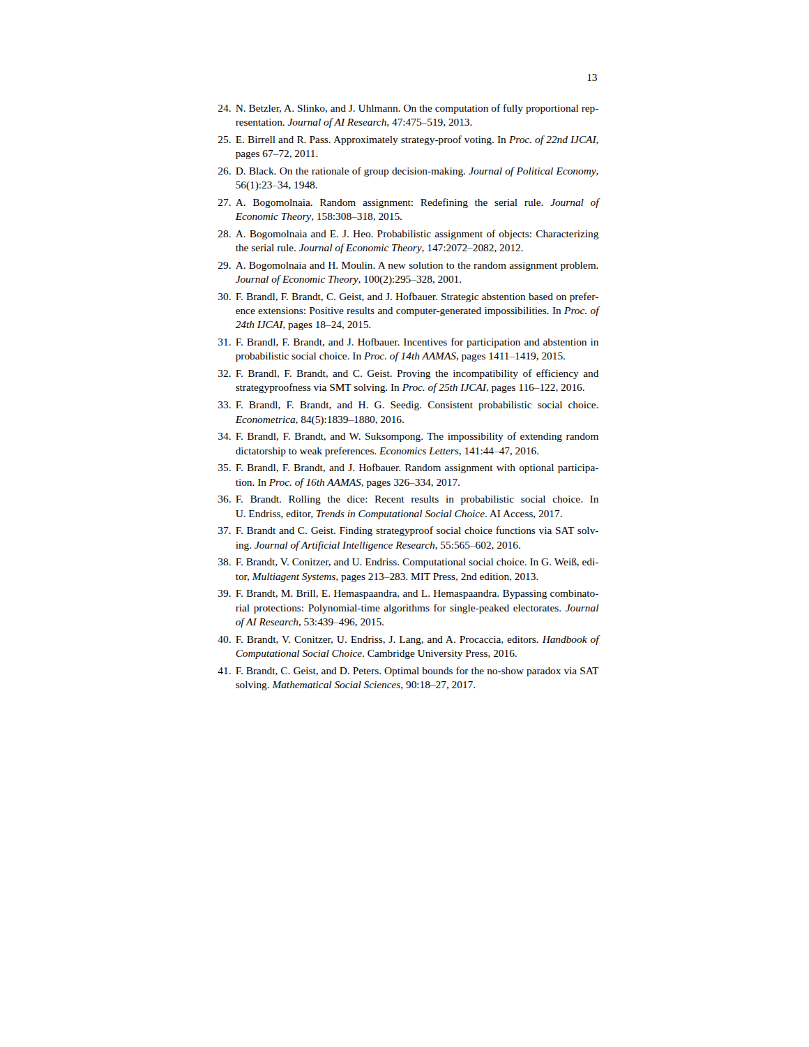13
24. N. Betzler, A. Slinko, and J. Uhlmann. On the computation of fully proportional representation. Journal of AI Research, 47:475–519, 2013.
25. E. Birrell and R. Pass. Approximately strategy-proof voting. In Proc. of 22nd IJCAI, pages 67–72, 2011.
26. D. Black. On the rationale of group decision-making. Journal of Political Economy, 56(1):23–34, 1948.
27. A. Bogomolnaia. Random assignment: Redefining the serial rule. Journal of Economic Theory, 158:308–318, 2015.
28. A. Bogomolnaia and E. J. Heo. Probabilistic assignment of objects: Characterizing the serial rule. Journal of Economic Theory, 147:2072–2082, 2012.
29. A. Bogomolnaia and H. Moulin. A new solution to the random assignment problem. Journal of Economic Theory, 100(2):295–328, 2001.
30. F. Brandl, F. Brandt, C. Geist, and J. Hofbauer. Strategic abstention based on preference extensions: Positive results and computer-generated impossibilities. In Proc. of 24th IJCAI, pages 18–24, 2015.
31. F. Brandl, F. Brandt, and J. Hofbauer. Incentives for participation and abstention in probabilistic social choice. In Proc. of 14th AAMAS, pages 1411–1419, 2015.
32. F. Brandl, F. Brandt, and C. Geist. Proving the incompatibility of efficiency and strategyproofness via SMT solving. In Proc. of 25th IJCAI, pages 116–122, 2016.
33. F. Brandl, F. Brandt, and H. G. Seedig. Consistent probabilistic social choice. Econometrica, 84(5):1839–1880, 2016.
34. F. Brandl, F. Brandt, and W. Suksompong. The impossibility of extending random dictatorship to weak preferences. Economics Letters, 141:44–47, 2016.
35. F. Brandl, F. Brandt, and J. Hofbauer. Random assignment with optional participation. In Proc. of 16th AAMAS, pages 326–334, 2017.
36. F. Brandt. Rolling the dice: Recent results in probabilistic social choice. In U. Endriss, editor, Trends in Computational Social Choice. AI Access, 2017.
37. F. Brandt and C. Geist. Finding strategyproof social choice functions via SAT solving. Journal of Artificial Intelligence Research, 55:565–602, 2016.
38. F. Brandt, V. Conitzer, and U. Endriss. Computational social choice. In G. Weiß, editor, Multiagent Systems, pages 213–283. MIT Press, 2nd edition, 2013.
39. F. Brandt, M. Brill, E. Hemaspaandra, and L. Hemaspaandra. Bypassing combinatorial protections: Polynomial-time algorithms for single-peaked electorates. Journal of AI Research, 53:439–496, 2015.
40. F. Brandt, V. Conitzer, U. Endriss, J. Lang, and A. Procaccia, editors. Handbook of Computational Social Choice. Cambridge University Press, 2016.
41. F. Brandt, C. Geist, and D. Peters. Optimal bounds for the no-show paradox via SAT solving. Mathematical Social Sciences, 90:18–27, 2017.